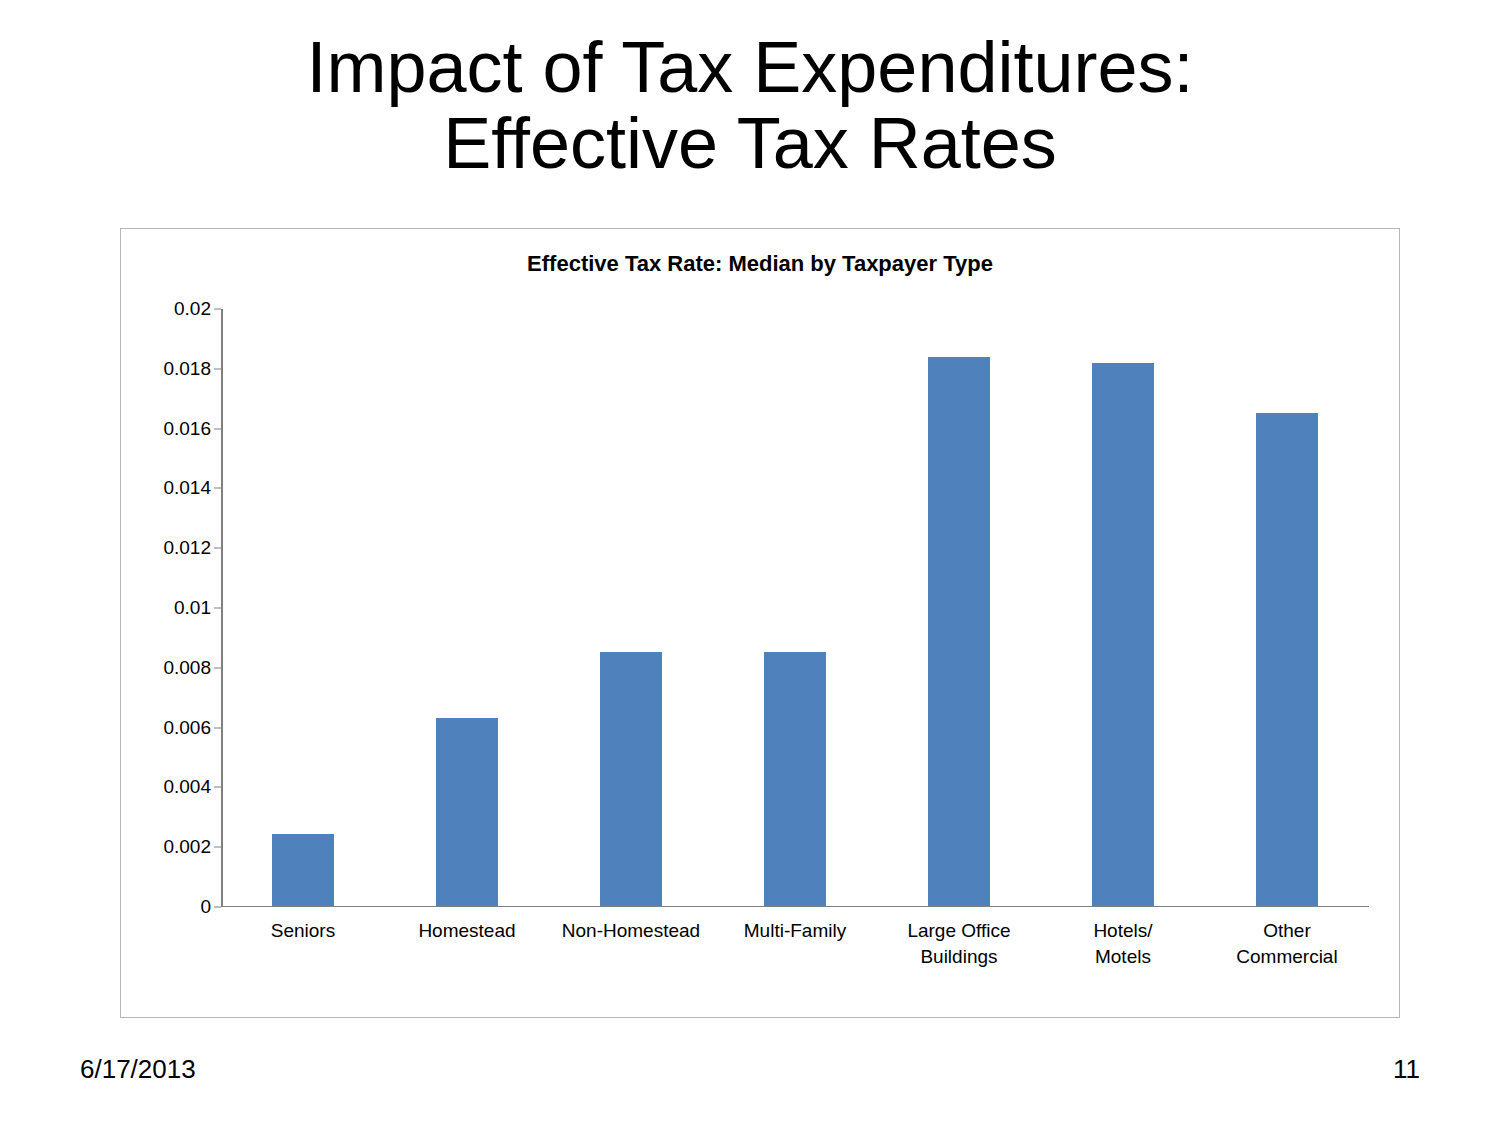Impact of Tax Expenditures:
Effective Tax Rates
Effective Tax Rate: Median by Taxpayer Type
0.02
0.018
0.016
0.014
0.012
0.01
0.008
0.006
0.004
0.002
0
Seniors
Homestead
Non-Homestead
Multi-Family
Large Office
Buildings
Hotels/
Motels
Other
Commercial
6/17/2013
11